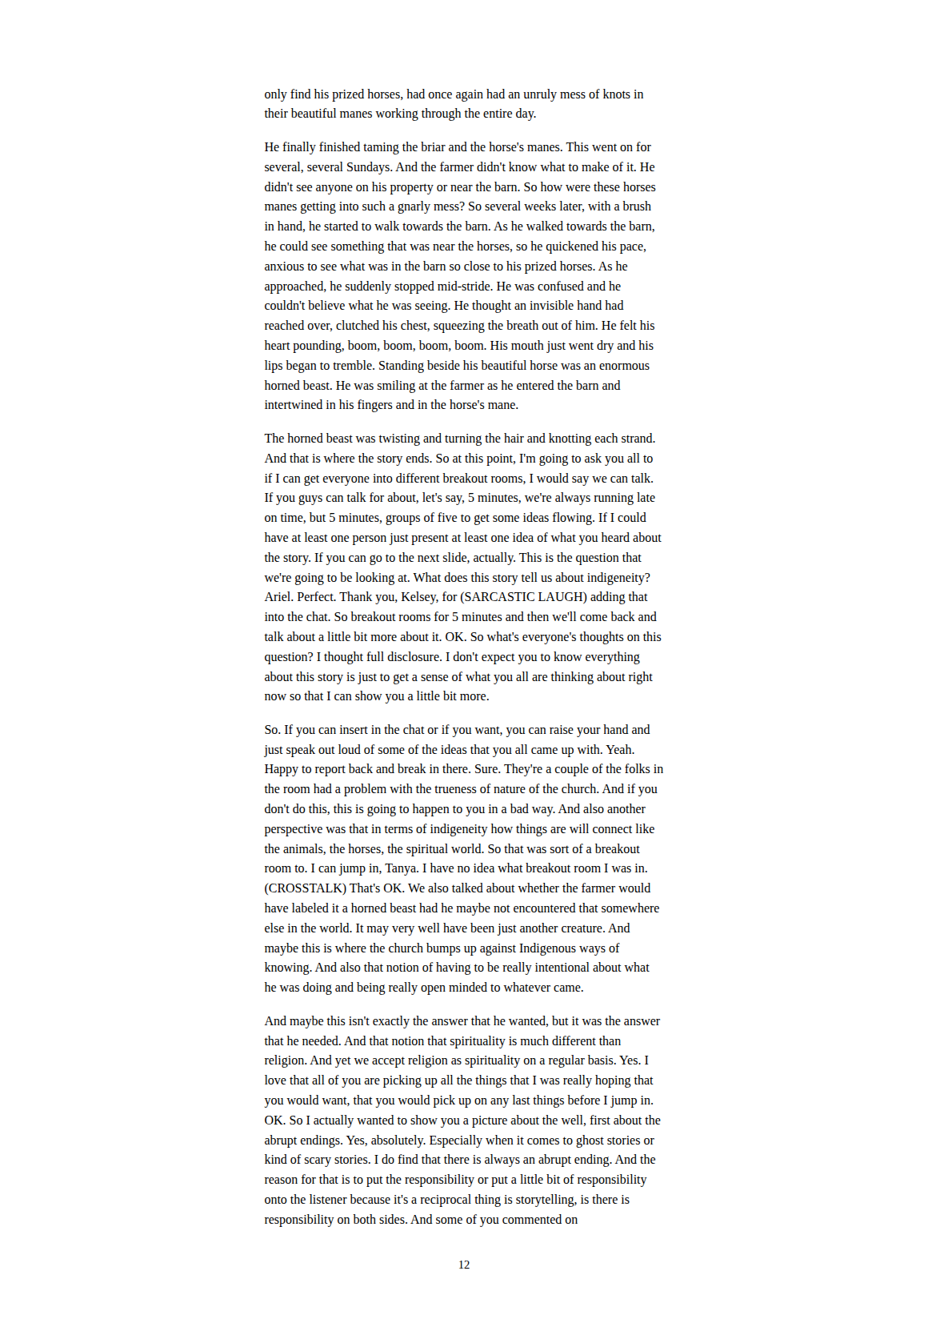only find his prized horses, had once again had an unruly mess of knots in their beautiful manes working through the entire day.
He finally finished taming the briar and the horse's manes. This went on for several, several Sundays. And the farmer didn't know what to make of it. He didn't see anyone on his property or near the barn. So how were these horses manes getting into such a gnarly mess? So several weeks later, with a brush in hand, he started to walk towards the barn. As he walked towards the barn, he could see something that was near the horses, so he quickened his pace, anxious to see what was in the barn so close to his prized horses. As he approached, he suddenly stopped mid-stride. He was confused and he couldn't believe what he was seeing. He thought an invisible hand had reached over, clutched his chest, squeezing the breath out of him. He felt his heart pounding, boom, boom, boom, boom. His mouth just went dry and his lips began to tremble. Standing beside his beautiful horse was an enormous horned beast. He was smiling at the farmer as he entered the barn and intertwined in his fingers and in the horse's mane.
The horned beast was twisting and turning the hair and knotting each strand. And that is where the story ends. So at this point, I'm going to ask you all to if I can get everyone into different breakout rooms, I would say we can talk. If you guys can talk for about, let's say, 5 minutes, we're always running late on time, but 5 minutes, groups of five to get some ideas flowing. If I could have at least one person just present at least one idea of what you heard about the story. If you can go to the next slide, actually. This is the question that we're going to be looking at. What does this story tell us about indigeneity? Ariel. Perfect. Thank you, Kelsey, for (SARCASTIC LAUGH) adding that into the chat. So breakout rooms for 5 minutes and then we'll come back and talk about a little bit more about it. OK. So what's everyone's thoughts on this question? I thought full disclosure. I don't expect you to know everything about this story is just to get a sense of what you all are thinking about right now so that I can show you a little bit more.
So. If you can insert in the chat or if you want, you can raise your hand and just speak out loud of some of the ideas that you all came up with. Yeah. Happy to report back and break in there. Sure. They're a couple of the folks in the room had a problem with the trueness of nature of the church. And if you don't do this, this is going to happen to you in a bad way. And also another perspective was that in terms of indigeneity how things are will connect like the animals, the horses, the spiritual world. So that was sort of a breakout room to. I can jump in, Tanya. I have no idea what breakout room I was in. (CROSSTALK) That's OK. We also talked about whether the farmer would have labeled it a horned beast had he maybe not encountered that somewhere else in the world. It may very well have been just another creature. And maybe this is where the church bumps up against Indigenous ways of knowing. And also that notion of having to be really intentional about what he was doing and being really open minded to whatever came.
And maybe this isn't exactly the answer that he wanted, but it was the answer that he needed. And that notion that spirituality is much different than religion. And yet we accept religion as spirituality on a regular basis. Yes. I love that all of you are picking up all the things that I was really hoping that you would want, that you would pick up on any last things before I jump in. OK. So I actually wanted to show you a picture about the well, first about the abrupt endings. Yes, absolutely. Especially when it comes to ghost stories or kind of scary stories. I do find that there is always an abrupt ending. And the reason for that is to put the responsibility or put a little bit of responsibility onto the listener because it's a reciprocal thing is storytelling, is there is responsibility on both sides. And some of you commented on
12